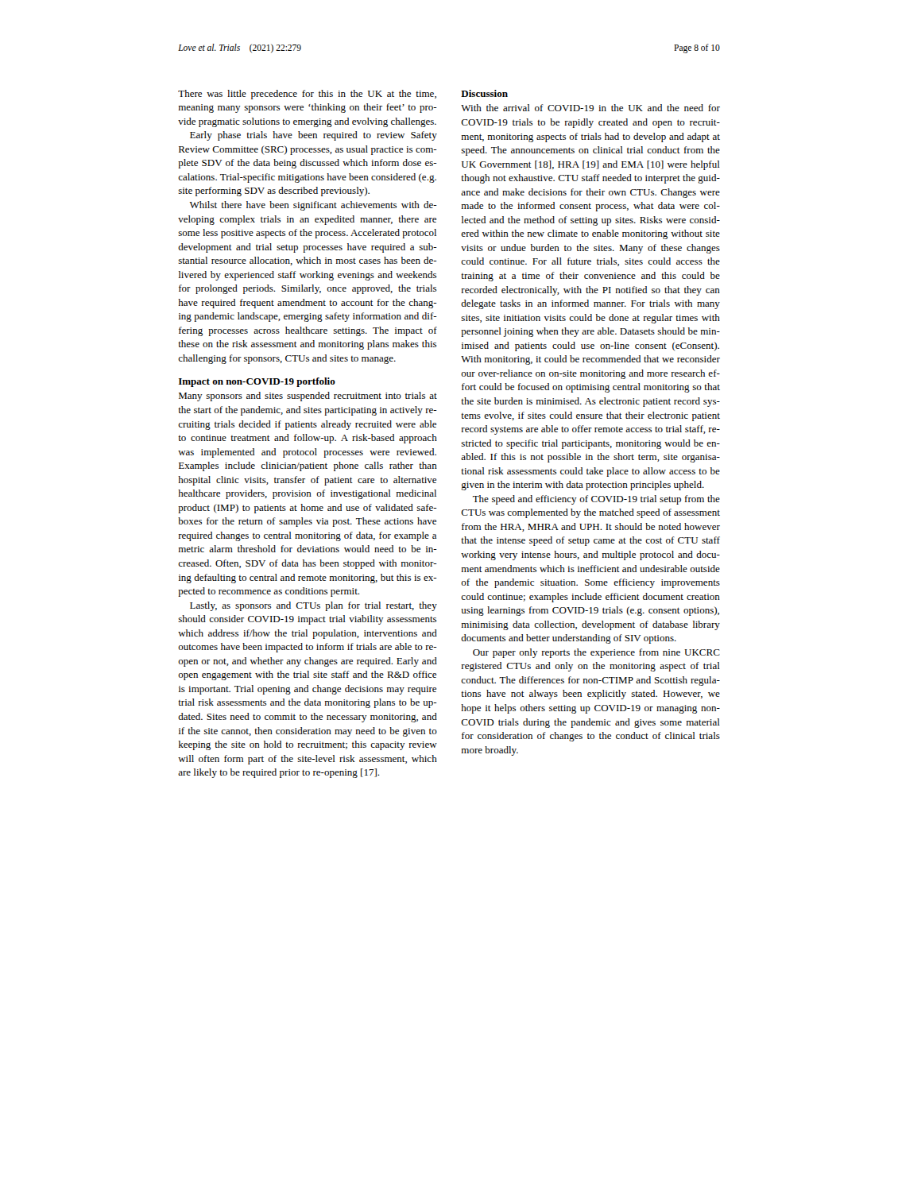Love et al. Trials (2021) 22:279
Page 8 of 10
There was little precedence for this in the UK at the time, meaning many sponsors were ‘thinking on their feet’ to provide pragmatic solutions to emerging and evolving challenges.
Early phase trials have been required to review Safety Review Committee (SRC) processes, as usual practice is complete SDV of the data being discussed which inform dose escalations. Trial-specific mitigations have been considered (e.g. site performing SDV as described previously).
Whilst there have been significant achievements with developing complex trials in an expedited manner, there are some less positive aspects of the process. Accelerated protocol development and trial setup processes have required a substantial resource allocation, which in most cases has been delivered by experienced staff working evenings and weekends for prolonged periods. Similarly, once approved, the trials have required frequent amendment to account for the changing pandemic landscape, emerging safety information and differing processes across healthcare settings. The impact of these on the risk assessment and monitoring plans makes this challenging for sponsors, CTUs and sites to manage.
Impact on non-COVID-19 portfolio
Many sponsors and sites suspended recruitment into trials at the start of the pandemic, and sites participating in actively recruiting trials decided if patients already recruited were able to continue treatment and follow-up. A risk-based approach was implemented and protocol processes were reviewed. Examples include clinician/patient phone calls rather than hospital clinic visits, transfer of patient care to alternative healthcare providers, provision of investigational medicinal product (IMP) to patients at home and use of validated safe-boxes for the return of samples via post. These actions have required changes to central monitoring of data, for example a metric alarm threshold for deviations would need to be increased. Often, SDV of data has been stopped with monitoring defaulting to central and remote monitoring, but this is expected to recommence as conditions permit.
Lastly, as sponsors and CTUs plan for trial restart, they should consider COVID-19 impact trial viability assessments which address if/how the trial population, interventions and outcomes have been impacted to inform if trials are able to re-open or not, and whether any changes are required. Early and open engagement with the trial site staff and the R&D office is important. Trial opening and change decisions may require trial risk assessments and the data monitoring plans to be updated. Sites need to commit to the necessary monitoring, and if the site cannot, then consideration may need to be given to keeping the site on hold to recruitment; this capacity review will often form part of the site-level risk assessment, which are likely to be required prior to re-opening [17].
Discussion
With the arrival of COVID-19 in the UK and the need for COVID-19 trials to be rapidly created and open to recruitment, monitoring aspects of trials had to develop and adapt at speed. The announcements on clinical trial conduct from the UK Government [18], HRA [19] and EMA [10] were helpful though not exhaustive. CTU staff needed to interpret the guidance and make decisions for their own CTUs. Changes were made to the informed consent process, what data were collected and the method of setting up sites. Risks were considered within the new climate to enable monitoring without site visits or undue burden to the sites. Many of these changes could continue. For all future trials, sites could access the training at a time of their convenience and this could be recorded electronically, with the PI notified so that they can delegate tasks in an informed manner. For trials with many sites, site initiation visits could be done at regular times with personnel joining when they are able. Datasets should be minimised and patients could use on-line consent (eConsent). With monitoring, it could be recommended that we reconsider our over-reliance on on-site monitoring and more research effort could be focused on optimising central monitoring so that the site burden is minimised. As electronic patient record systems evolve, if sites could ensure that their electronic patient record systems are able to offer remote access to trial staff, restricted to specific trial participants, monitoring would be enabled. If this is not possible in the short term, site organisational risk assessments could take place to allow access to be given in the interim with data protection principles upheld.
The speed and efficiency of COVID-19 trial setup from the CTUs was complemented by the matched speed of assessment from the HRA, MHRA and UPH. It should be noted however that the intense speed of setup came at the cost of CTU staff working very intense hours, and multiple protocol and document amendments which is inefficient and undesirable outside of the pandemic situation. Some efficiency improvements could continue; examples include efficient document creation using learnings from COVID-19 trials (e.g. consent options), minimising data collection, development of database library documents and better understanding of SIV options.
Our paper only reports the experience from nine UKCRC registered CTUs and only on the monitoring aspect of trial conduct. The differences for non-CTIMP and Scottish regulations have not always been explicitly stated. However, we hope it helps others setting up COVID-19 or managing non-COVID trials during the pandemic and gives some material for consideration of changes to the conduct of clinical trials more broadly.